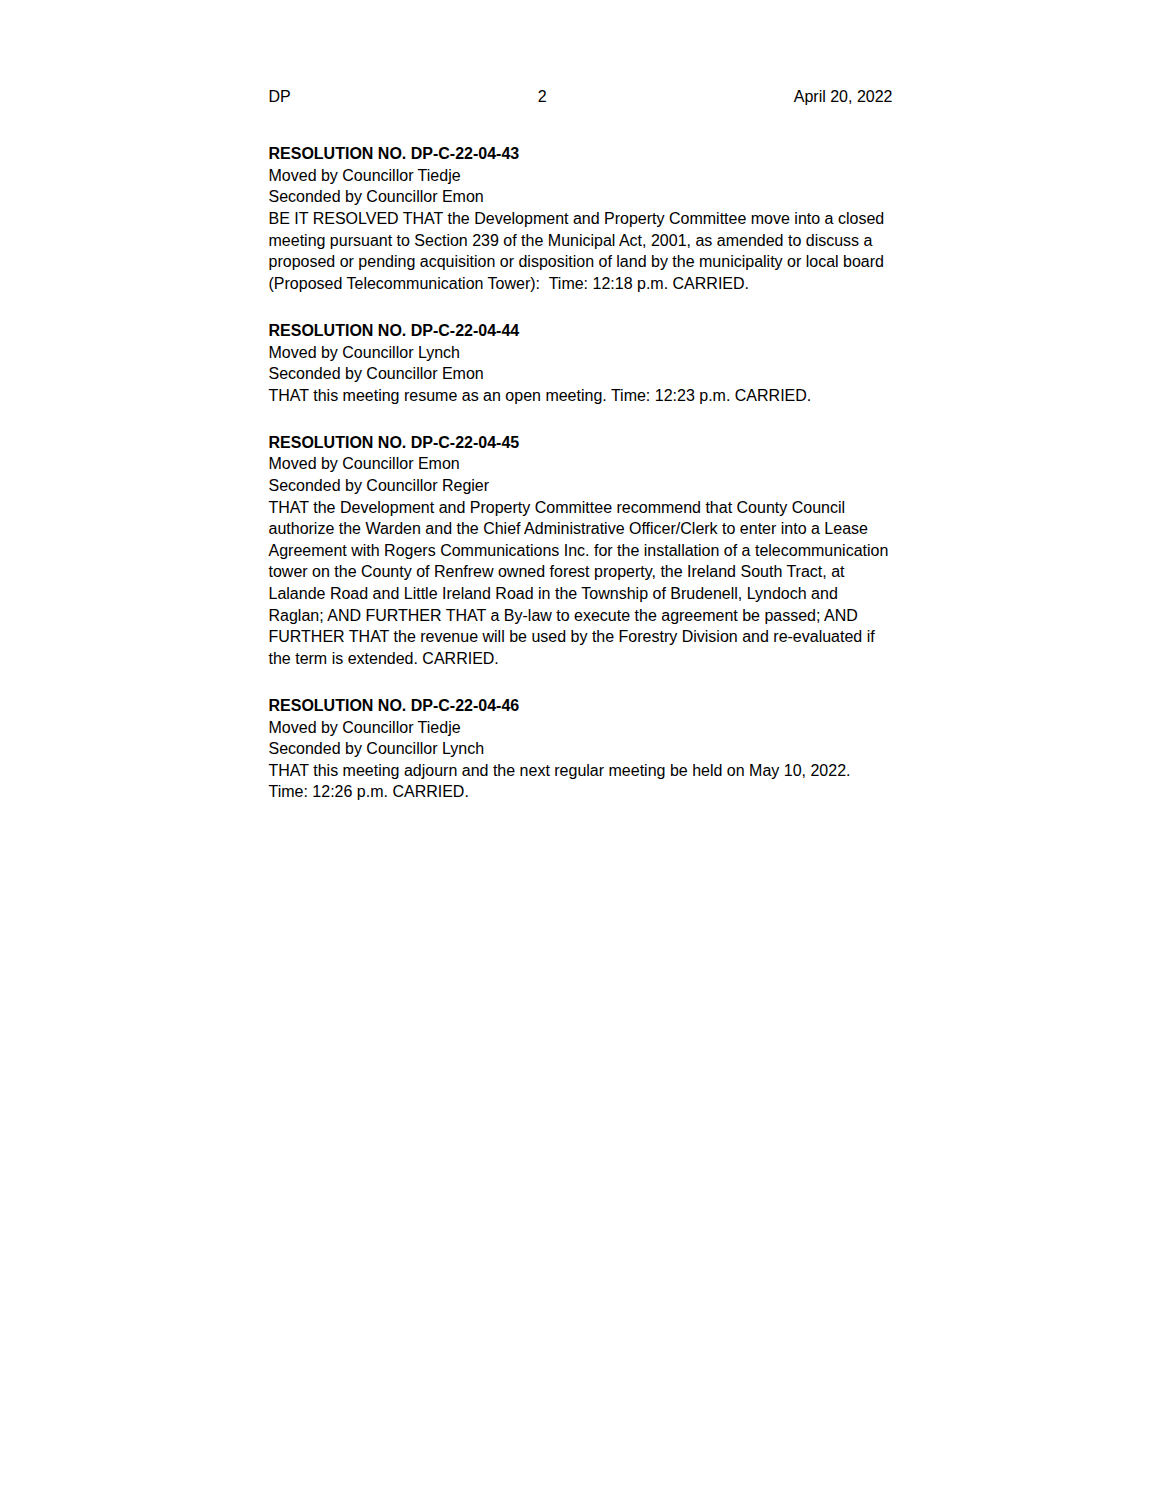DP
2
April 20, 2022
RESOLUTION NO. DP-C-22-04-43
Moved by Councillor Tiedje
Seconded by Councillor Emon
BE IT RESOLVED THAT the Development and Property Committee move into a closed meeting pursuant to Section 239 of the Municipal Act, 2001, as amended to discuss a proposed or pending acquisition or disposition of land by the municipality or local board (Proposed Telecommunication Tower): Time: 12:18 p.m. CARRIED.
RESOLUTION NO. DP-C-22-04-44
Moved by Councillor Lynch
Seconded by Councillor Emon
THAT this meeting resume as an open meeting. Time: 12:23 p.m. CARRIED.
RESOLUTION NO. DP-C-22-04-45
Moved by Councillor Emon
Seconded by Councillor Regier
THAT the Development and Property Committee recommend that County Council authorize the Warden and the Chief Administrative Officer/Clerk to enter into a Lease Agreement with Rogers Communications Inc. for the installation of a telecommunication tower on the County of Renfrew owned forest property, the Ireland South Tract, at Lalande Road and Little Ireland Road in the Township of Brudenell, Lyndoch and Raglan; AND FURTHER THAT a By-law to execute the agreement be passed; AND FURTHER THAT the revenue will be used by the Forestry Division and re-evaluated if the term is extended. CARRIED.
RESOLUTION NO. DP-C-22-04-46
Moved by Councillor Tiedje
Seconded by Councillor Lynch
THAT this meeting adjourn and the next regular meeting be held on May 10, 2022. Time: 12:26 p.m. CARRIED.